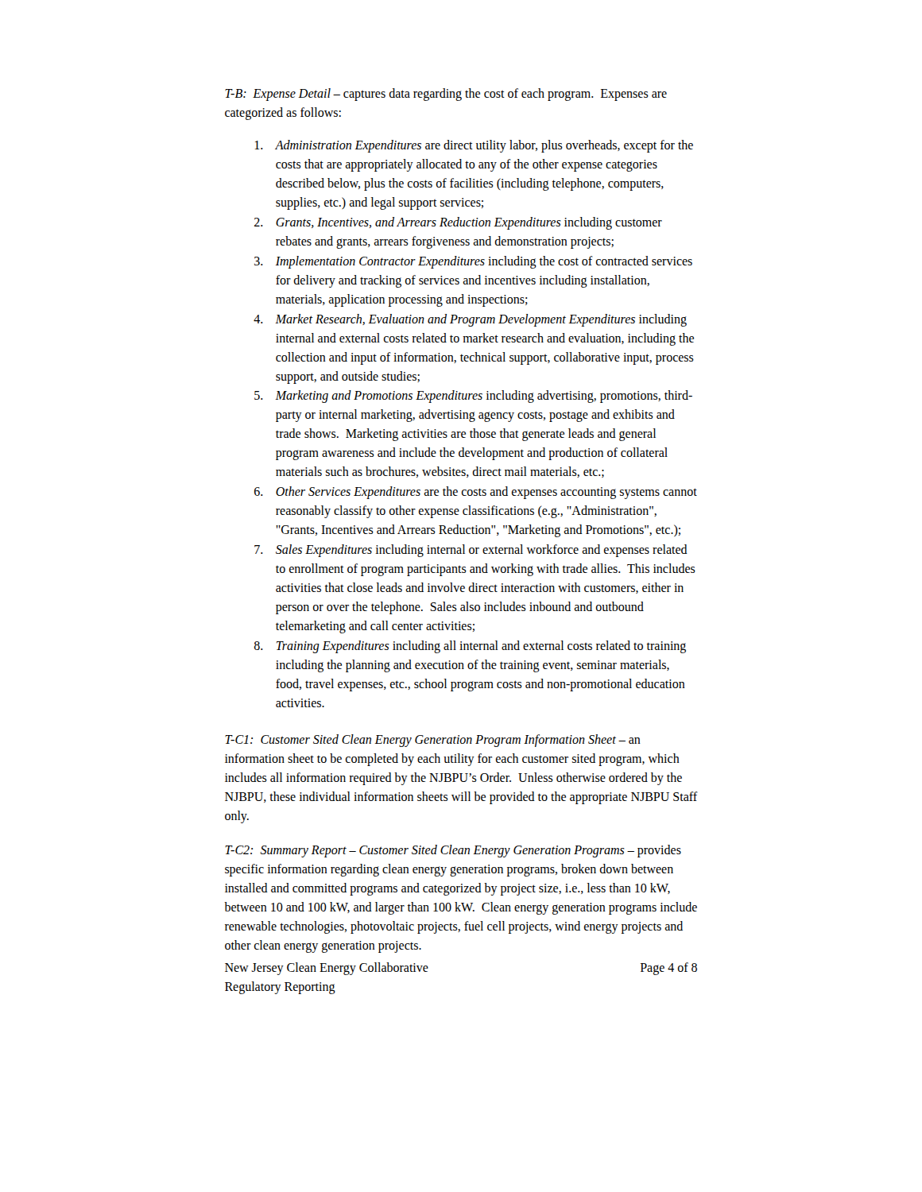T-B: Expense Detail – captures data regarding the cost of each program. Expenses are categorized as follows:
Administration Expenditures are direct utility labor, plus overheads, except for the costs that are appropriately allocated to any of the other expense categories described below, plus the costs of facilities (including telephone, computers, supplies, etc.) and legal support services;
Grants, Incentives, and Arrears Reduction Expenditures including customer rebates and grants, arrears forgiveness and demonstration projects;
Implementation Contractor Expenditures including the cost of contracted services for delivery and tracking of services and incentives including installation, materials, application processing and inspections;
Market Research, Evaluation and Program Development Expenditures including internal and external costs related to market research and evaluation, including the collection and input of information, technical support, collaborative input, process support, and outside studies;
Marketing and Promotions Expenditures including advertising, promotions, third-party or internal marketing, advertising agency costs, postage and exhibits and trade shows. Marketing activities are those that generate leads and general program awareness and include the development and production of collateral materials such as brochures, websites, direct mail materials, etc.;
Other Services Expenditures are the costs and expenses accounting systems cannot reasonably classify to other expense classifications (e.g., "Administration", "Grants, Incentives and Arrears Reduction", "Marketing and Promotions", etc.);
Sales Expenditures including internal or external workforce and expenses related to enrollment of program participants and working with trade allies. This includes activities that close leads and involve direct interaction with customers, either in person or over the telephone. Sales also includes inbound and outbound telemarketing and call center activities;
Training Expenditures including all internal and external costs related to training including the planning and execution of the training event, seminar materials, food, travel expenses, etc., school program costs and non-promotional education activities.
T-C1: Customer Sited Clean Energy Generation Program Information Sheet – an information sheet to be completed by each utility for each customer sited program, which includes all information required by the NJBPU’s Order. Unless otherwise ordered by the NJBPU, these individual information sheets will be provided to the appropriate NJBPU Staff only.
T-C2: Summary Report – Customer Sited Clean Energy Generation Programs – provides specific information regarding clean energy generation programs, broken down between installed and committed programs and categorized by project size, i.e., less than 10 kW, between 10 and 100 kW, and larger than 100 kW. Clean energy generation programs include renewable technologies, photovoltaic projects, fuel cell projects, wind energy projects and other clean energy generation projects.
New Jersey Clean Energy Collaborative
Regulatory Reporting
Page 4 of 8